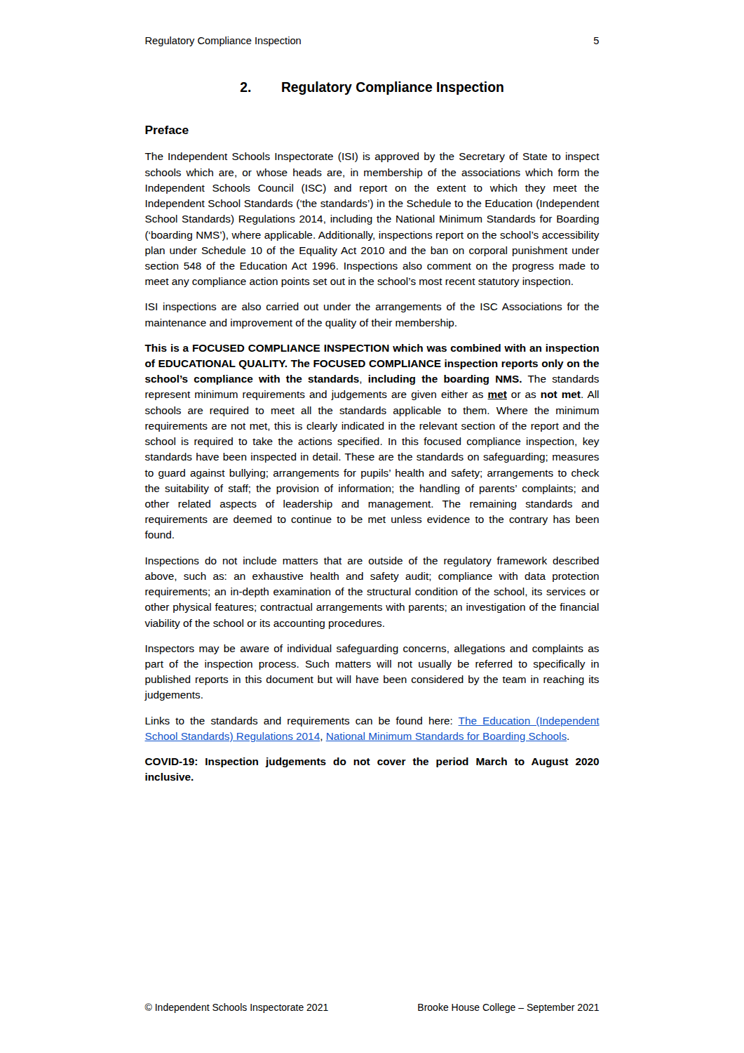Regulatory Compliance Inspection
5
2. Regulatory Compliance Inspection
Preface
The Independent Schools Inspectorate (ISI) is approved by the Secretary of State to inspect schools which are, or whose heads are, in membership of the associations which form the Independent Schools Council (ISC) and report on the extent to which they meet the Independent School Standards (‘the standards’) in the Schedule to the Education (Independent School Standards) Regulations 2014, including the National Minimum Standards for Boarding (‘boarding NMS’), where applicable. Additionally, inspections report on the school’s accessibility plan under Schedule 10 of the Equality Act 2010 and the ban on corporal punishment under section 548 of the Education Act 1996. Inspections also comment on the progress made to meet any compliance action points set out in the school’s most recent statutory inspection.
ISI inspections are also carried out under the arrangements of the ISC Associations for the maintenance and improvement of the quality of their membership.
This is a FOCUSED COMPLIANCE INSPECTION which was combined with an inspection of EDUCATIONAL QUALITY. The FOCUSED COMPLIANCE inspection reports only on the school’s compliance with the standards, including the boarding NMS. The standards represent minimum requirements and judgements are given either as met or as not met. All schools are required to meet all the standards applicable to them. Where the minimum requirements are not met, this is clearly indicated in the relevant section of the report and the school is required to take the actions specified. In this focused compliance inspection, key standards have been inspected in detail. These are the standards on safeguarding; measures to guard against bullying; arrangements for pupils’ health and safety; arrangements to check the suitability of staff; the provision of information; the handling of parents’ complaints; and other related aspects of leadership and management. The remaining standards and requirements are deemed to continue to be met unless evidence to the contrary has been found.
Inspections do not include matters that are outside of the regulatory framework described above, such as: an exhaustive health and safety audit; compliance with data protection requirements; an in-depth examination of the structural condition of the school, its services or other physical features; contractual arrangements with parents; an investigation of the financial viability of the school or its accounting procedures.
Inspectors may be aware of individual safeguarding concerns, allegations and complaints as part of the inspection process. Such matters will not usually be referred to specifically in published reports in this document but will have been considered by the team in reaching its judgements.
Links to the standards and requirements can be found here: The Education (Independent School Standards) Regulations 2014, National Minimum Standards for Boarding Schools.
COVID-19: Inspection judgements do not cover the period March to August 2020 inclusive.
© Independent Schools Inspectorate 2021
Brooke House College – September 2021